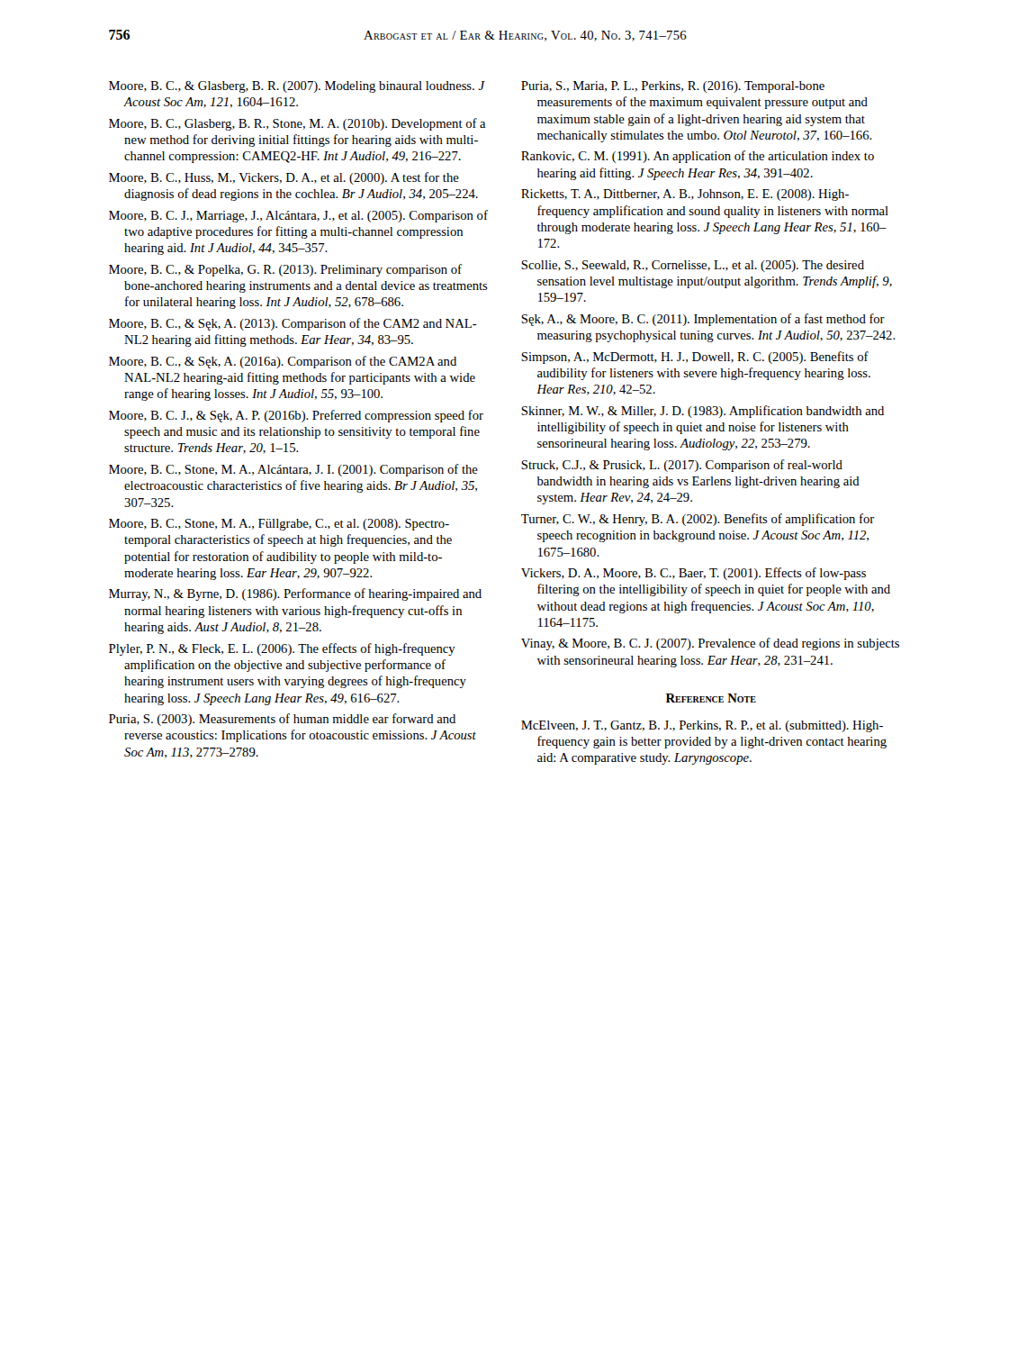756
Arbogast et al / Ear & Hearing, Vol. 40, No. 3, 741–756
Moore, B. C., & Glasberg, B. R. (2007). Modeling binaural loudness. J Acoust Soc Am, 121, 1604–1612.
Moore, B. C., Glasberg, B. R., Stone, M. A. (2010b). Development of a new method for deriving initial fittings for hearing aids with multi-channel compression: CAMEQ2-HF. Int J Audiol, 49, 216–227.
Moore, B. C., Huss, M., Vickers, D. A., et al. (2000). A test for the diagnosis of dead regions in the cochlea. Br J Audiol, 34, 205–224.
Moore, B. C. J., Marriage, J., Alcántara, J., et al. (2005). Comparison of two adaptive procedures for fitting a multi-channel compression hearing aid. Int J Audiol, 44, 345–357.
Moore, B. C., & Popelka, G. R. (2013). Preliminary comparison of bone-anchored hearing instruments and a dental device as treatments for unilateral hearing loss. Int J Audiol, 52, 678–686.
Moore, B. C., & Sęk, A. (2013). Comparison of the CAM2 and NAL-NL2 hearing aid fitting methods. Ear Hear, 34, 83–95.
Moore, B. C., & Sęk, A. (2016a). Comparison of the CAM2A and NAL-NL2 hearing-aid fitting methods for participants with a wide range of hearing losses. Int J Audiol, 55, 93–100.
Moore, B. C. J., & Sęk, A. P. (2016b). Preferred compression speed for speech and music and its relationship to sensitivity to temporal fine structure. Trends Hear, 20, 1–15.
Moore, B. C., Stone, M. A., Alcántara, J. I. (2001). Comparison of the electroacoustic characteristics of five hearing aids. Br J Audiol, 35, 307–325.
Moore, B. C., Stone, M. A., Füllgrabe, C., et al. (2008). Spectro-temporal characteristics of speech at high frequencies, and the potential for restoration of audibility to people with mild-to-moderate hearing loss. Ear Hear, 29, 907–922.
Murray, N., & Byrne, D. (1986). Performance of hearing-impaired and normal hearing listeners with various high-frequency cut-offs in hearing aids. Aust J Audiol, 8, 21–28.
Plyler, P. N., & Fleck, E. L. (2006). The effects of high-frequency amplification on the objective and subjective performance of hearing instrument users with varying degrees of high-frequency hearing loss. J Speech Lang Hear Res, 49, 616–627.
Puria, S. (2003). Measurements of human middle ear forward and reverse acoustics: Implications for otoacoustic emissions. J Acoust Soc Am, 113, 2773–2789.
Puria, S., Maria, P. L., Perkins, R. (2016). Temporal-bone measurements of the maximum equivalent pressure output and maximum stable gain of a light-driven hearing aid system that mechanically stimulates the umbo. Otol Neurotol, 37, 160–166.
Rankovic, C. M. (1991). An application of the articulation index to hearing aid fitting. J Speech Hear Res, 34, 391–402.
Ricketts, T. A., Dittberner, A. B., Johnson, E. E. (2008). High-frequency amplification and sound quality in listeners with normal through moderate hearing loss. J Speech Lang Hear Res, 51, 160–172.
Scollie, S., Seewald, R., Cornelisse, L., et al. (2005). The desired sensation level multistage input/output algorithm. Trends Amplif, 9, 159–197.
Sęk, A., & Moore, B. C. (2011). Implementation of a fast method for measuring psychophysical tuning curves. Int J Audiol, 50, 237–242.
Simpson, A., McDermott, H. J., Dowell, R. C. (2005). Benefits of audibility for listeners with severe high-frequency hearing loss. Hear Res, 210, 42–52.
Skinner, M. W., & Miller, J. D. (1983). Amplification bandwidth and intelligibility of speech in quiet and noise for listeners with sensorineural hearing loss. Audiology, 22, 253–279.
Struck, C.J., & Prusick, L. (2017). Comparison of real-world bandwidth in hearing aids vs Earlens light-driven hearing aid system. Hear Rev, 24, 24–29.
Turner, C. W., & Henry, B. A. (2002). Benefits of amplification for speech recognition in background noise. J Acoust Soc Am, 112, 1675–1680.
Vickers, D. A., Moore, B. C., Baer, T. (2001). Effects of low-pass filtering on the intelligibility of speech in quiet for people with and without dead regions at high frequencies. J Acoust Soc Am, 110, 1164–1175.
Vinay, & Moore, B. C. J. (2007). Prevalence of dead regions in subjects with sensorineural hearing loss. Ear Hear, 28, 231–241.
Reference Note
McElveen, J. T., Gantz, B. J., Perkins, R. P., et al. (submitted). High-frequency gain is better provided by a light-driven contact hearing aid: A comparative study. Laryngoscope.